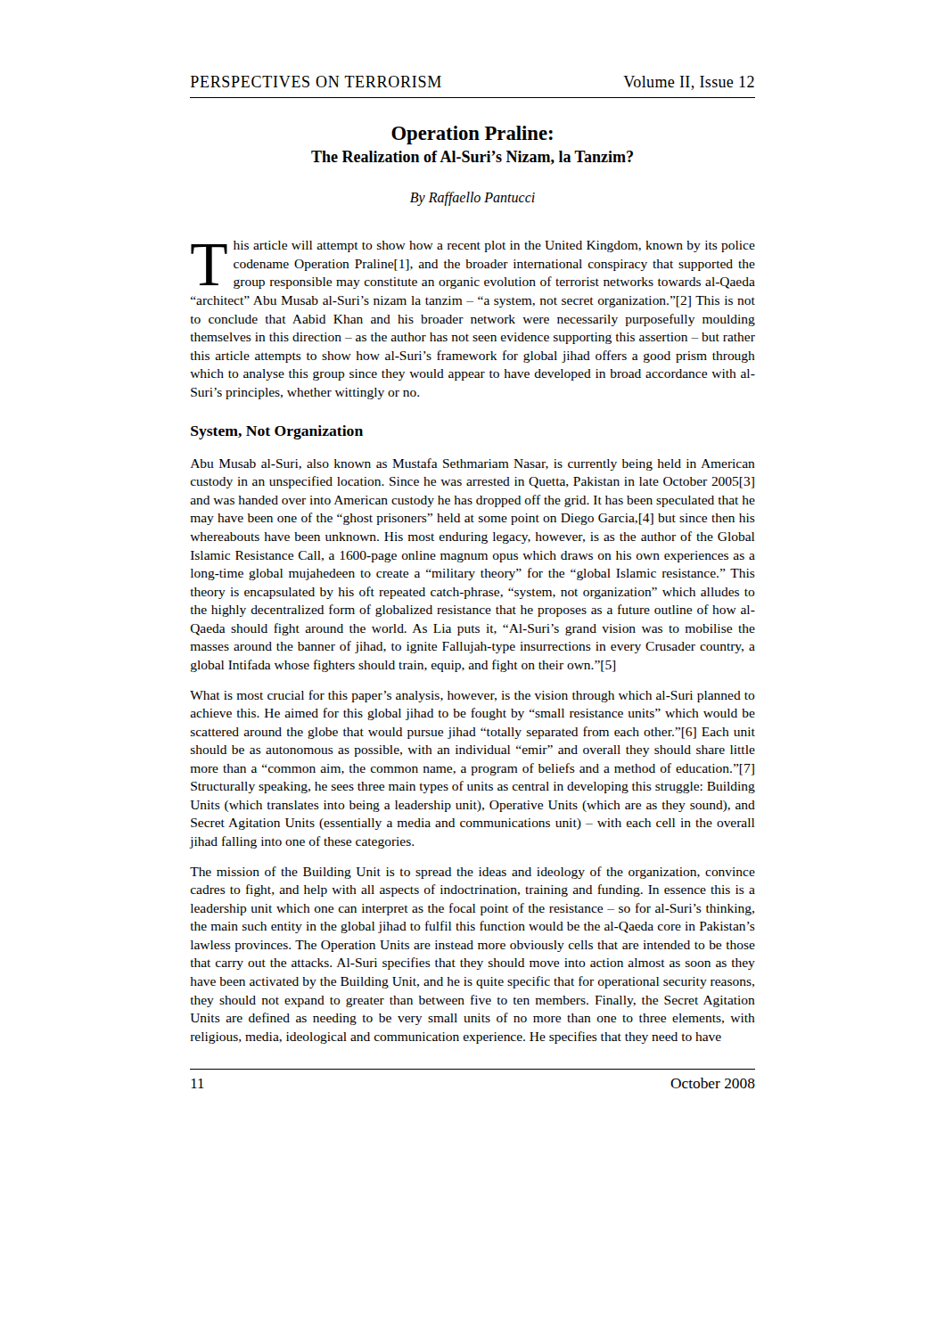PERSPECTIVES ON TERRORISM Volume II, Issue 12
Operation Praline:
The Realization of Al-Suri’s Nizam, la Tanzim?
By Raffaello Pantucci
This article will attempt to show how a recent plot in the United Kingdom, known by its police codename Operation Praline[1], and the broader international conspiracy that supported the group responsible may constitute an organic evolution of terrorist networks towards al-Qaeda “architect” Abu Musab al-Suri’s nizam la tanzim – “a system, not secret organization.”[2] This is not to conclude that Aabid Khan and his broader network were necessarily purposefully moulding themselves in this direction – as the author has not seen evidence supporting this assertion – but rather this article attempts to show how al-Suri’s framework for global jihad offers a good prism through which to analyse this group since they would appear to have developed in broad accordance with al-Suri’s principles, whether wittingly or no.
System, Not Organization
Abu Musab al-Suri, also known as Mustafa Sethmariam Nasar, is currently being held in American custody in an unspecified location. Since he was arrested in Quetta, Pakistan in late October 2005[3] and was handed over into American custody he has dropped off the grid. It has been speculated that he may have been one of the “ghost prisoners” held at some point on Diego Garcia,[4] but since then his whereabouts have been unknown. His most enduring legacy, however, is as the author of the Global Islamic Resistance Call, a 1600-page online magnum opus which draws on his own experiences as a long-time global mujahedeen to create a “military theory” for the “global Islamic resistance.” This theory is encapsulated by his oft repeated catch-phrase, “system, not organization” which alludes to the highly decentralized form of globalized resistance that he proposes as a future outline of how al-Qaeda should fight around the world. As Lia puts it, “Al-Suri’s grand vision was to mobilise the masses around the banner of jihad, to ignite Fallujah-type insurrections in every Crusader country, a global Intifada whose fighters should train, equip, and fight on their own.”[5]
What is most crucial for this paper’s analysis, however, is the vision through which al-Suri planned to achieve this. He aimed for this global jihad to be fought by “small resistance units” which would be scattered around the globe that would pursue jihad “totally separated from each other.”[6] Each unit should be as autonomous as possible, with an individual “emir” and overall they should share little more than a “common aim, the common name, a program of beliefs and a method of education.”[7] Structurally speaking, he sees three main types of units as central in developing this struggle: Building Units (which translates into being a leadership unit), Operative Units (which are as they sound), and Secret Agitation Units (essentially a media and communications unit) – with each cell in the overall jihad falling into one of these categories.
The mission of the Building Unit is to spread the ideas and ideology of the organization, convince cadres to fight, and help with all aspects of indoctrination, training and funding. In essence this is a leadership unit which one can interpret as the focal point of the resistance – so for al-Suri’s thinking, the main such entity in the global jihad to fulfil this function would be the al-Qaeda core in Pakistan’s lawless provinces. The Operation Units are instead more obviously cells that are intended to be those that carry out the attacks. Al-Suri specifies that they should move into action almost as soon as they have been activated by the Building Unit, and he is quite specific that for operational security reasons, they should not expand to greater than between five to ten members. Finally, the Secret Agitation Units are defined as needing to be very small units of no more than one to three elements, with religious, media, ideological and communication experience. He specifies that they need to have
11 October 2008